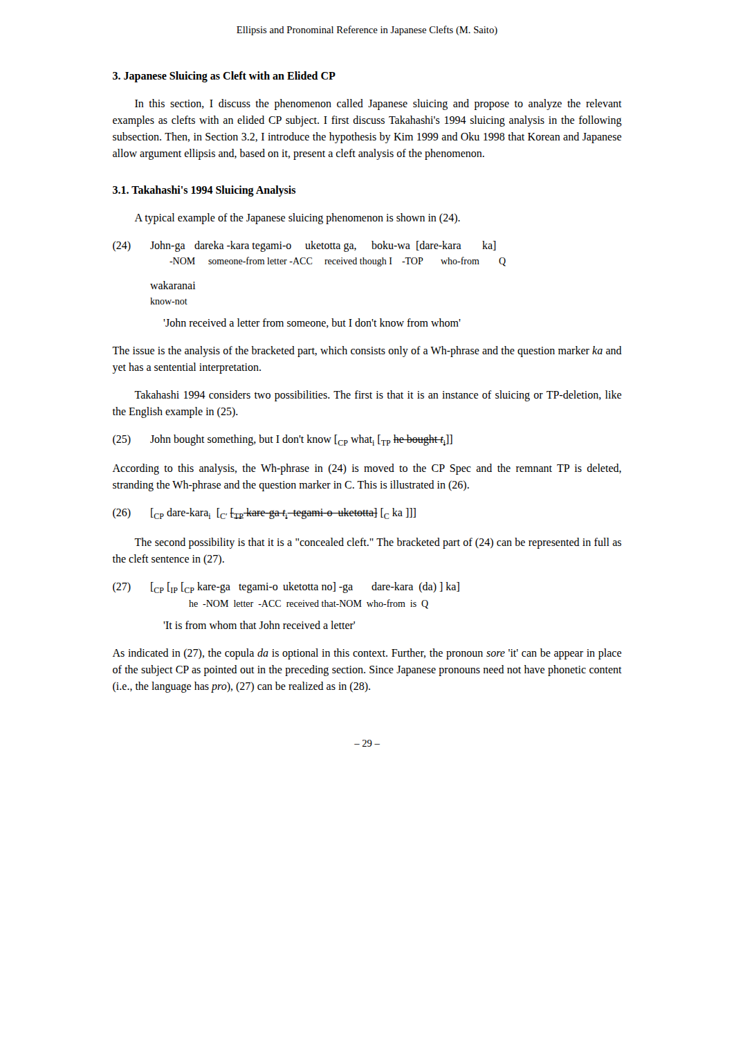Ellipsis and Pronominal Reference in Japanese Clefts (M. Saito)
3. Japanese Sluicing as Cleft with an Elided CP
In this section, I discuss the phenomenon called Japanese sluicing and propose to analyze the relevant examples as clefts with an elided CP subject. I first discuss Takahashi's 1994 sluicing analysis in the following subsection. Then, in Section 3.2, I introduce the hypothesis by Kim 1999 and Oku 1998 that Korean and Japanese allow argument ellipsis and, based on it, present a cleft analysis of the phenomenon.
3.1. Takahashi's 1994 Sluicing Analysis
A typical example of the Japanese sluicing phenomenon is shown in (24).
(24)
John-ga dareka -kara tegami-o uketotta ga, boku-wa [dare-kara ka]
-NOM someone-from letter -ACC received though I -TOP who-from Q
wakaranai
know-not
'John received a letter from someone, but I don't know from whom'
The issue is the analysis of the bracketed part, which consists only of a Wh-phrase and the question marker ka and yet has a sentential interpretation.
Takahashi 1994 considers two possibilities. The first is that it is an instance of sluicing or TP-deletion, like the English example in (25).
(25)
John bought something, but I don't know [CP whati [TP he bought ti]]
According to this analysis, the Wh-phrase in (24) is moved to the CP Spec and the remnant TP is deleted, stranding the Wh-phrase and the question marker in C. This is illustrated in (26).
(26)
[CP dare-karai [C′ [TP kare-ga ti tegami-o uketotta] [C ka ]]]
The second possibility is that it is a "concealed cleft." The bracketed part of (24) can be represented in full as the cleft sentence in (27).
(27)
[CP [IP [CP kare-ga tegami-o uketotta no] -ga dare-kara (da) ] ka]
he -NOM letter -ACC received that-NOM who-from is Q
'It is from whom that John received a letter'
As indicated in (27), the copula da is optional in this context. Further, the pronoun sore 'it' can be appear in place of the subject CP as pointed out in the preceding section. Since Japanese pronouns need not have phonetic content (i.e., the language has pro), (27) can be realized as in (28).
– 29 –